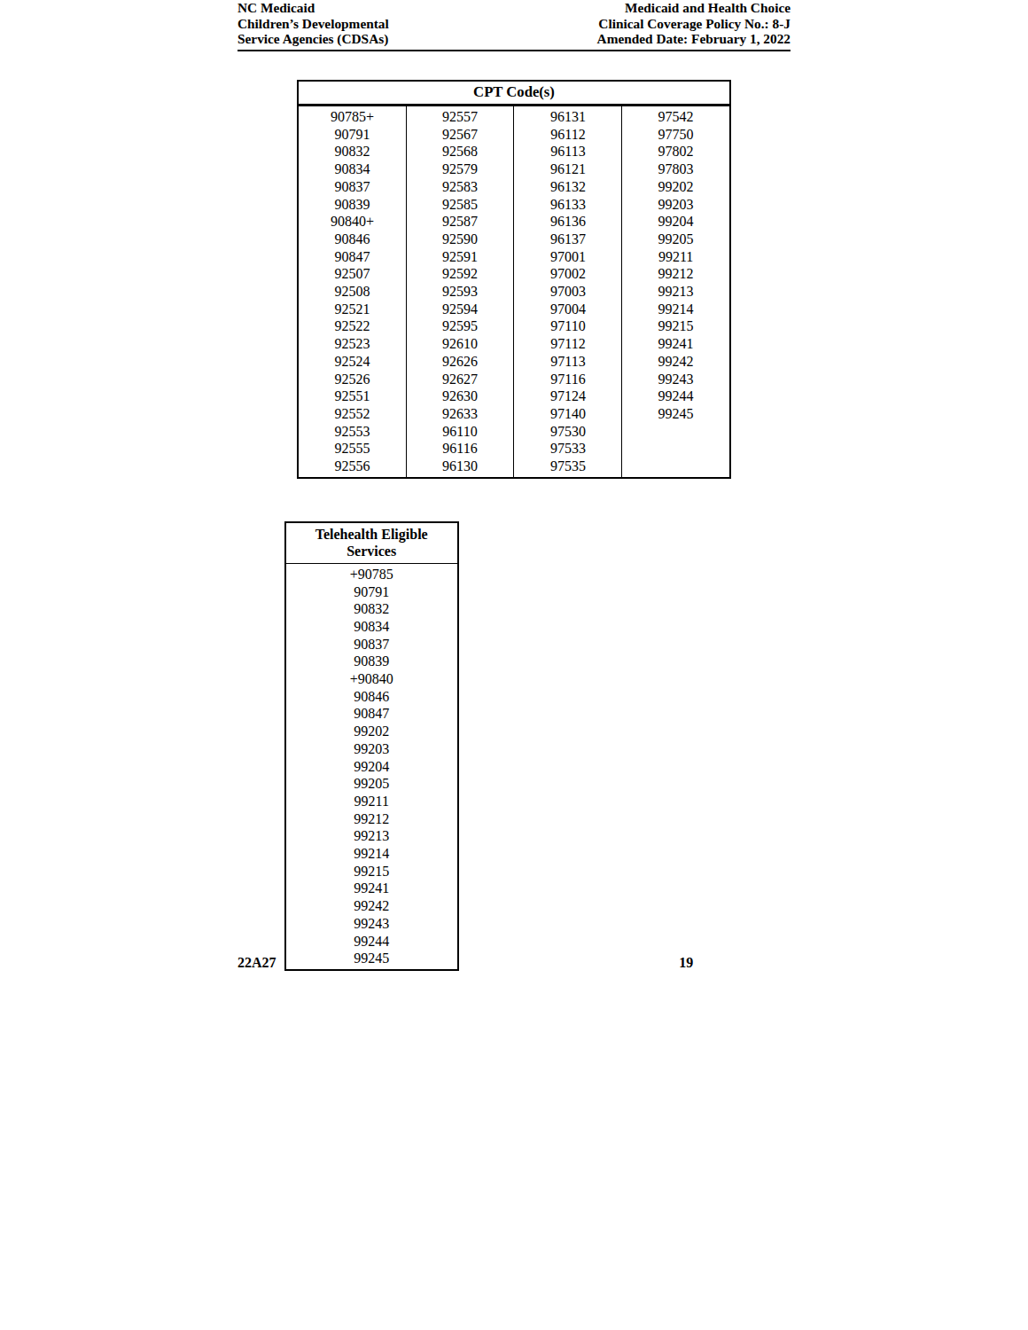| NC Medicaid | Medicaid and Health Choice |
| Children’s Developmental | Clinical Coverage Policy No.: 8-J |
| Service Agencies (CDSAs) | Amended Date: February 1, 2022 |
CPT Code(s)
| 90785+ | 92557 | 96131 | 97542 |
| 90791 | 92567 | 96112 | 97750 |
| 90832 | 92568 | 96113 | 97802 |
| 90834 | 92579 | 96121 | 97803 |
| 90837 | 92583 | 96132 | 99202 |
| 90839 | 92585 | 96133 | 99203 |
| 90840+ | 92587 | 96136 | 99204 |
| 90846 | 92590 | 96137 | 99205 |
| 90847 | 92591 | 97001 | 99211 |
| 92507 | 92592 | 97002 | 99212 |
| 92508 | 92593 | 97003 | 99213 |
| 92521 | 92594 | 97004 | 99214 |
| 92522 | 92595 | 97110 | 99215 |
| 92523 | 92610 | 97112 | 99241 |
| 92524 | 92626 | 97113 | 99242 |
| 92526 | 92627 | 97116 | 99243 |
| 92551 | 92630 | 97124 | 99244 |
| 92552 | 92633 | 97140 | 99245 |
| 92553 | 96110 | 97530 | |
| 92555 | 96116 | 97533 | |
| 92556 | 96130 | 97535 | |
| Telehealth Eligible Services |
| --- |
| +90785 |
| 90791 |
| 90832 |
| 90834 |
| 90837 |
| 90839 |
| +90840 |
| 90846 |
| 90847 |
| 99202 |
| 99203 |
| 99204 |
| 99205 |
| 99211 |
| 99212 |
| 99213 |
| 99214 |
| 99215 |
| 99241 |
| 99242 |
| 99243 |
| 99244 |
| 99245 |
| 22A27 | 19 | |